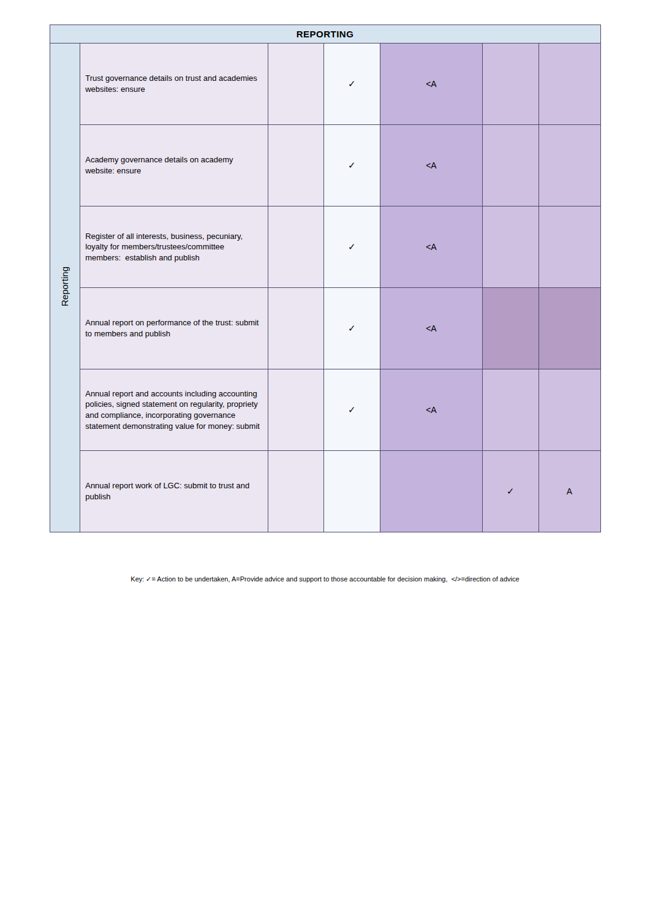| REPORTING |
| Reporting | Trust governance details on trust and academies websites: ensure | | ✓ | <A | | |
| Academy governance details on academy website: ensure | | ✓ | <A | | |
| Register of all interests, business, pecuniary, loyalty for members/trustees/committee members: establish and publish | | ✓ | <A | | |
| Annual report on performance of the trust: submit to members and publish | | ✓ | <A | | |
| Annual report and accounts including accounting policies, signed statement on regularity, propriety and compliance, incorporating governance statement demonstrating value for money: submit | | ✓ | <A | | |
| Annual report work of LGC: submit to trust and publish | | | | ✓ | A |
Key: ✓= Action to be undertaken, A=Provide advice and support to those accountable for decision making, </>=direction of advice